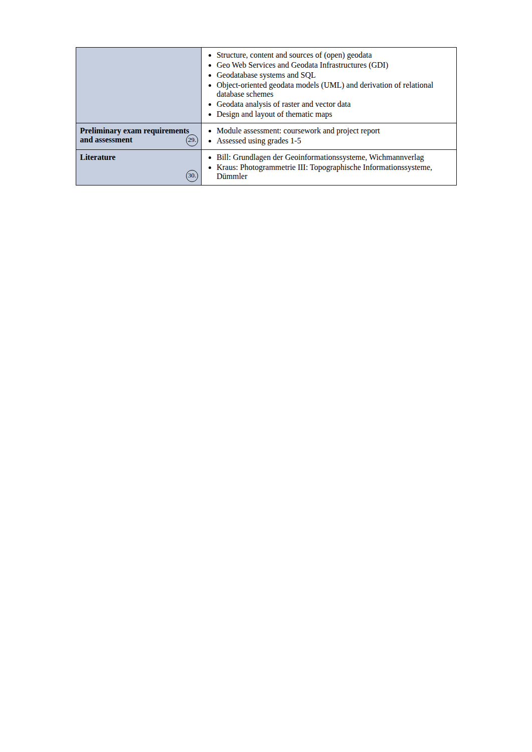| | Structure, content and sources of (open) geodata Geo Web Services and Geodata Infrastructures (GDI) Geodatabase systems and SQL Object-oriented geodata models (UML) and derivation of relational database schemes Geodata analysis of raster and vector data Design and layout of thematic maps |
| Preliminary exam requirements and assessment 29. | Module assessment: coursework and project report Assessed using grades 1-5 |
| Literature 30. | Bill: Grundlagen der Geoinformationssysteme, Wichmannverlag Kraus: Photogrammetrie III: Topographische Informationssysteme, Dümmler |